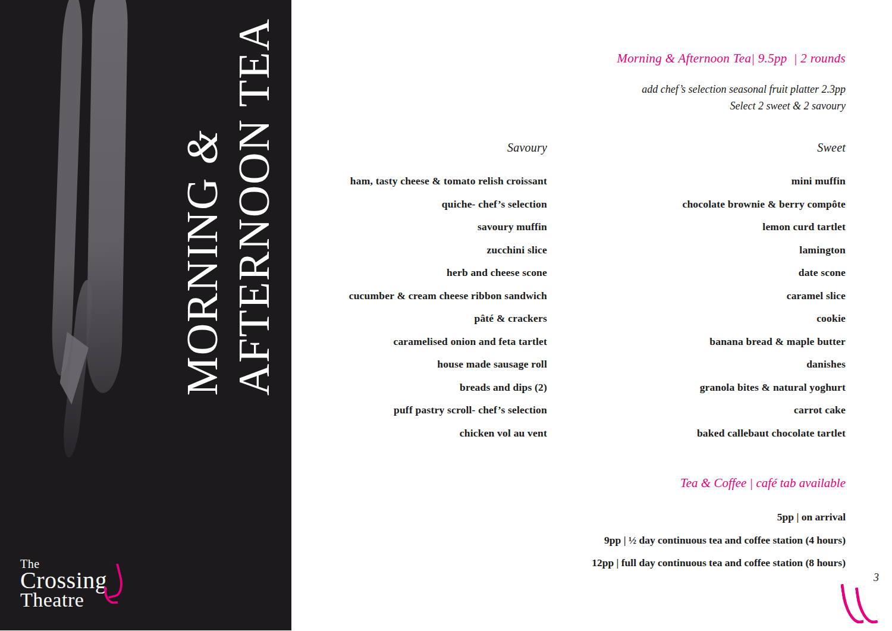Morning &
Afternoon Tea
The Crossing Theatre
Morning & Afternoon Tea| 9.5pp | 2 rounds
add chef’s selection seasonal fruit platter 2.3pp
Select 2 sweet & 2 savoury
Savoury
ham, tasty cheese & tomato relish croissant
quiche- chef’s selection
savoury muffin
zucchini slice
herb and cheese scone
cucumber & cream cheese ribbon sandwich
pâté & crackers
caramelised onion and feta tartlet
house made sausage roll
breads and dips (2)
puff pastry scroll- chef’s selection
chicken vol au vent
Sweet
mini muffin
chocolate brownie & berry compôte
lemon curd tartlet
lamington
date scone
caramel slice
cookie
banana bread & maple butter
danishes
granola bites & natural yoghurt
carrot cake
baked callebaut chocolate tartlet
Tea & Coffee | café tab available
5pp | on arrival
9pp | ½ day continuous tea and coffee station (4 hours)
12pp | full day continuous tea and coffee station (8 hours)
3